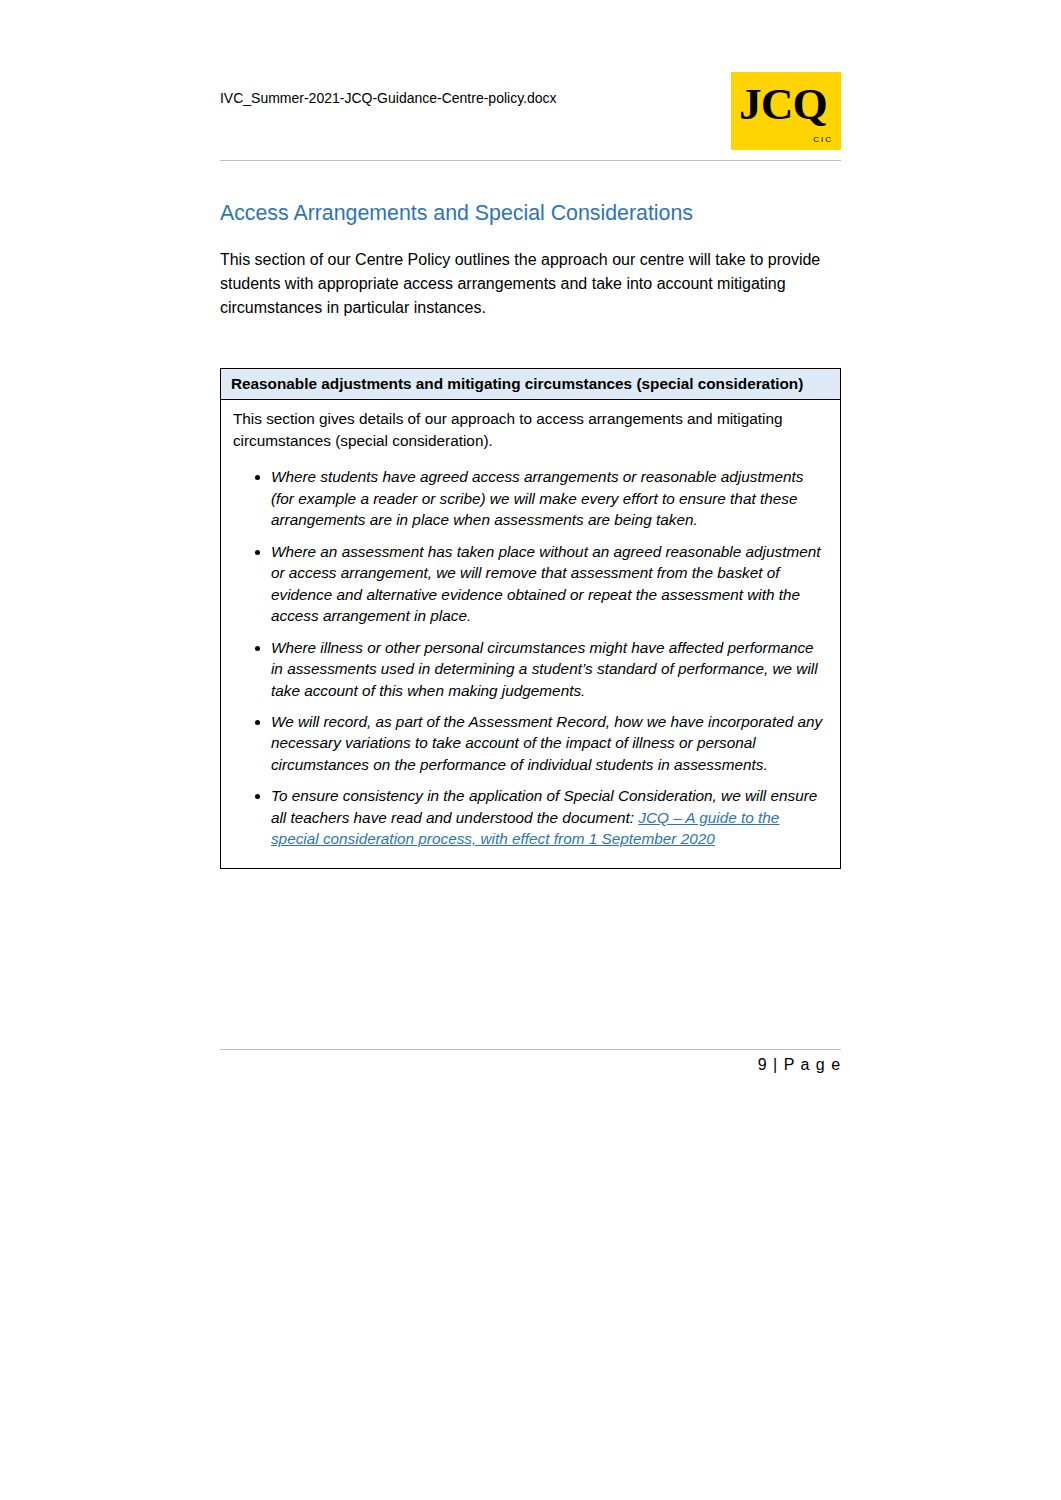IVC_Summer-2021-JCQ-Guidance-Centre-policy.docx
JCQ CIC
Access Arrangements and Special Considerations
This section of our Centre Policy outlines the approach our centre will take to provide students with appropriate access arrangements and take into account mitigating circumstances in particular instances.
Reasonable adjustments and mitigating circumstances (special consideration)
This section gives details of our approach to access arrangements and mitigating circumstances (special consideration).
Where students have agreed access arrangements or reasonable adjustments (for example a reader or scribe) we will make every effort to ensure that these arrangements are in place when assessments are being taken.
Where an assessment has taken place without an agreed reasonable adjustment or access arrangement, we will remove that assessment from the basket of evidence and alternative evidence obtained or repeat the assessment with the access arrangement in place.
Where illness or other personal circumstances might have affected performance in assessments used in determining a student’s standard of performance, we will take account of this when making judgements.
We will record, as part of the Assessment Record, how we have incorporated any necessary variations to take account of the impact of illness or personal circumstances on the performance of individual students in assessments.
To ensure consistency in the application of Special Consideration, we will ensure all teachers have read and understood the document: JCQ – A guide to the special consideration process, with effect from 1 September 2020
9 | P a g e